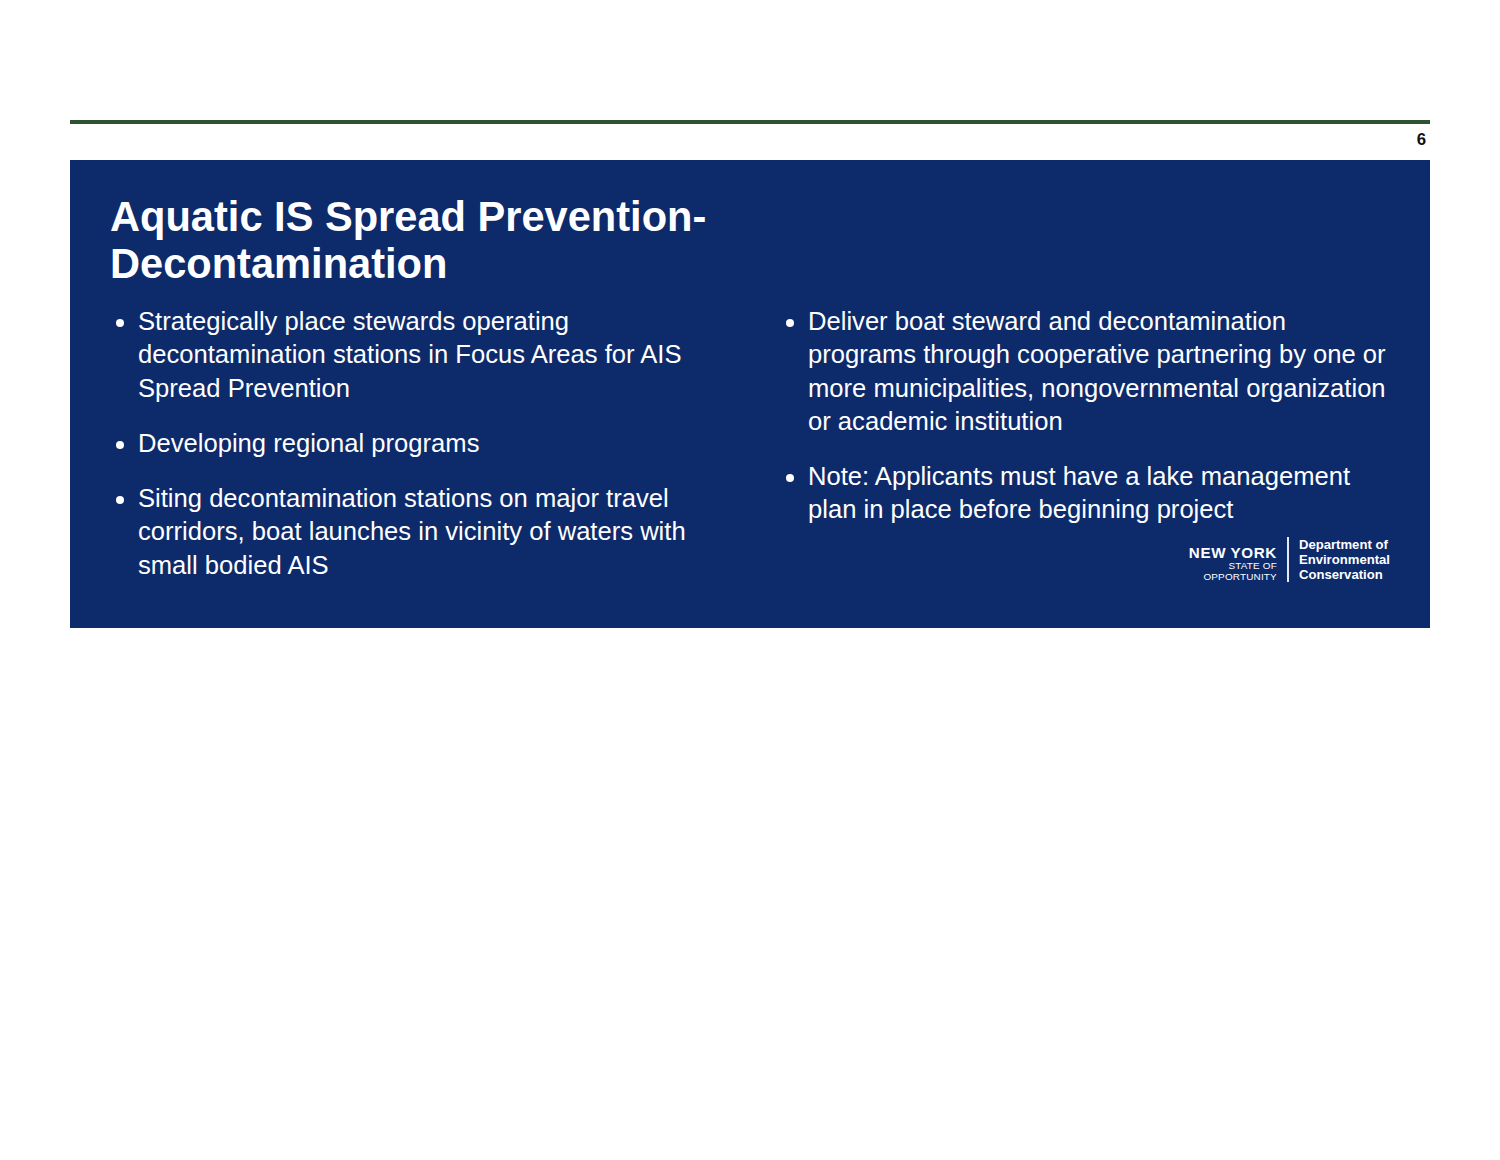6
Aquatic IS Spread Prevention-
Decontamination
Strategically place stewards operating decontamination stations in Focus Areas for AIS Spread Prevention
Developing regional programs
Siting decontamination stations on major travel corridors, boat launches in vicinity of waters with small bodied AIS
Deliver boat steward and decontamination programs through cooperative partnering by one or more municipalities, nongovernmental organization or academic institution
Note: Applicants must have a lake management plan in place before beginning project
NEW YORK STATE OF
OPPORTUNITY
Department of
Environmental
Conservation